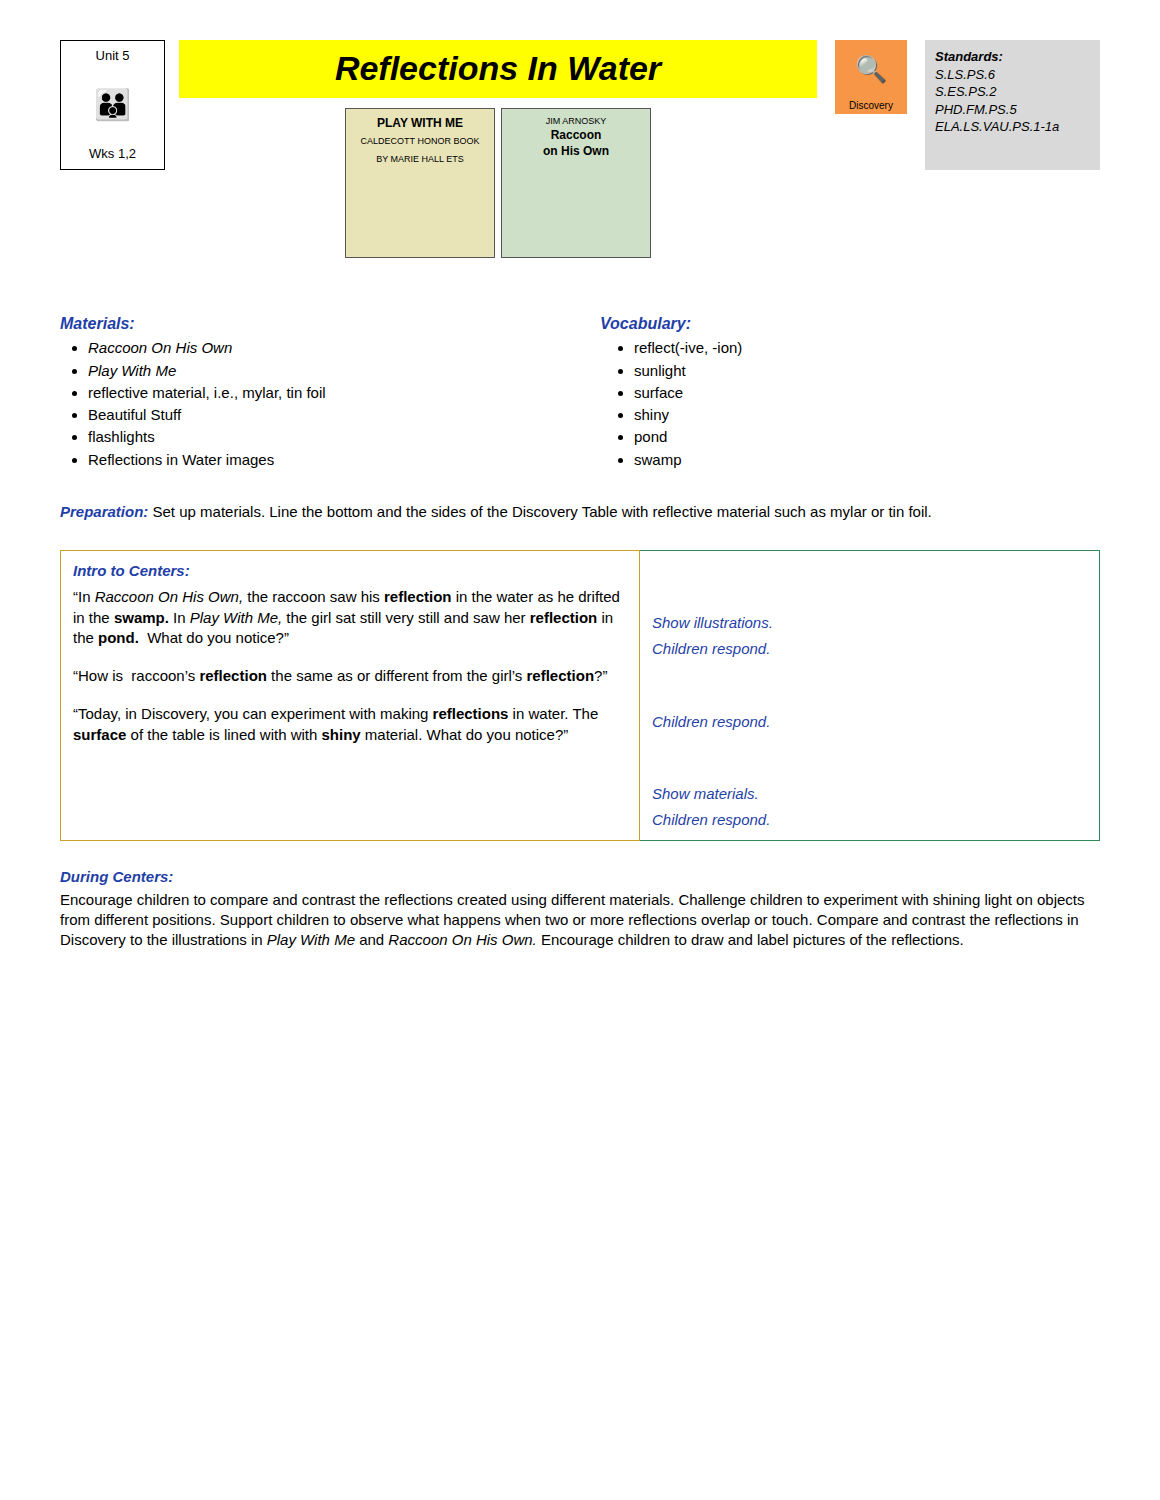Unit 5
👪
Wks 1,2
Reflections In Water
PLAY WITH ME CALDECOTT HONOR BOOK BY MARIE HALL ETS
JIM ARNOSKY Raccoon
on His Own
🔍
Discovery
Standards:
S.LS.PS.6
S.ES.PS.2
PHD.FM.PS.5
ELA.LS.VAU.PS.1-1a
Materials:
Raccoon On His Own
Play With Me
reflective material, i.e., mylar, tin foil
Beautiful Stuff
flashlights
Reflections in Water images
Vocabulary:
reflect(-ive, -ion)
sunlight
surface
shiny
pond
swamp
Preparation: Set up materials. Line the bottom and the sides of the Discovery Table with reflective material such as mylar or tin foil.
| Intro to Centers: “In Raccoon On His Own, the raccoon saw his reflection in the water as he drifted in the swamp. In Play With Me, the girl sat still very still and saw her reflection in the pond. What do you notice?” “How is raccoon’s reflection the same as or different from the girl’s reflection ?” “Today, in Discovery, you can experiment with making reflections in water. The surface of the table is lined with with shiny material. What do you notice?” | Show illustrations. Children respond. Children respond. Show materials. Children respond. |
During Centers: Encourage children to compare and contrast the reflections created using different materials. Challenge children to experiment with shining light on objects from different positions. Support children to observe what happens when two or more reflections overlap or touch. Compare and contrast the reflections in Discovery to the illustrations in Play With Me and Raccoon On His Own. Encourage children to draw and label pictures of the reflections.